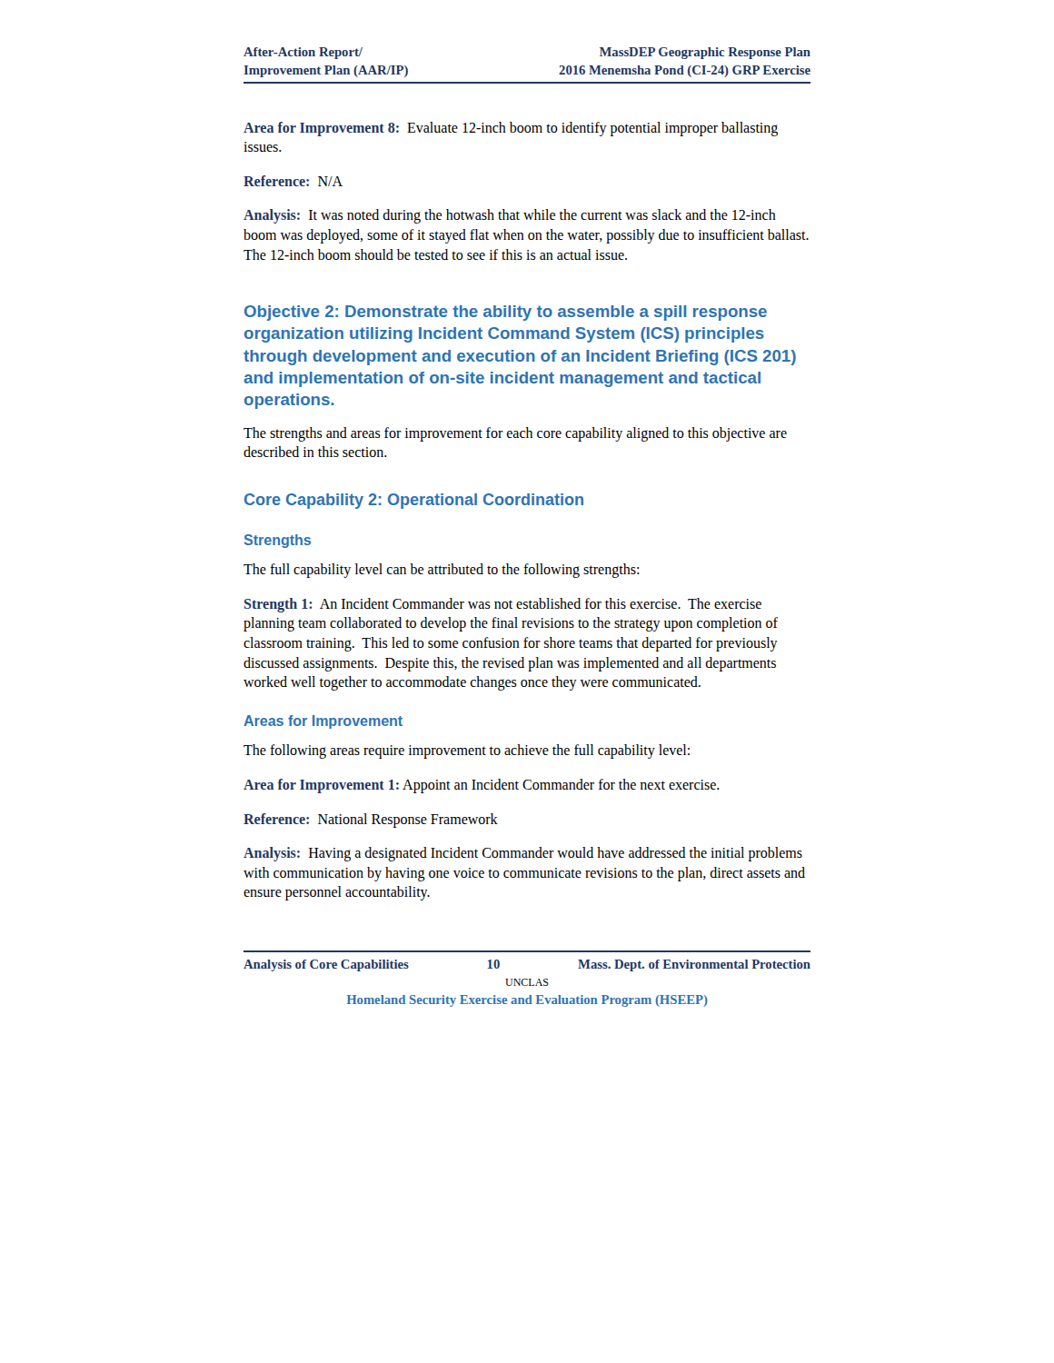After-Action Report/
Improvement Plan (AAR/IP)
MassDEP Geographic Response Plan
2016 Menemsha Pond (CI-24) GRP Exercise
Area for Improvement 8: Evaluate 12-inch boom to identify potential improper ballasting issues.
Reference: N/A
Analysis: It was noted during the hotwash that while the current was slack and the 12-inch boom was deployed, some of it stayed flat when on the water, possibly due to insufficient ballast. The 12-inch boom should be tested to see if this is an actual issue.
Objective 2: Demonstrate the ability to assemble a spill response organization utilizing Incident Command System (ICS) principles through development and execution of an Incident Briefing (ICS 201) and implementation of on-site incident management and tactical operations.
The strengths and areas for improvement for each core capability aligned to this objective are described in this section.
Core Capability 2: Operational Coordination
Strengths
The full capability level can be attributed to the following strengths:
Strength 1: An Incident Commander was not established for this exercise. The exercise planning team collaborated to develop the final revisions to the strategy upon completion of classroom training. This led to some confusion for shore teams that departed for previously discussed assignments. Despite this, the revised plan was implemented and all departments worked well together to accommodate changes once they were communicated.
Areas for Improvement
The following areas require improvement to achieve the full capability level:
Area for Improvement 1: Appoint an Incident Commander for the next exercise.
Reference: National Response Framework
Analysis: Having a designated Incident Commander would have addressed the initial problems with communication by having one voice to communicate revisions to the plan, direct assets and ensure personnel accountability.
Analysis of Core Capabilities
10
Mass. Dept. of Environmental Protection
UNCLAS
Homeland Security Exercise and Evaluation Program (HSEEP)